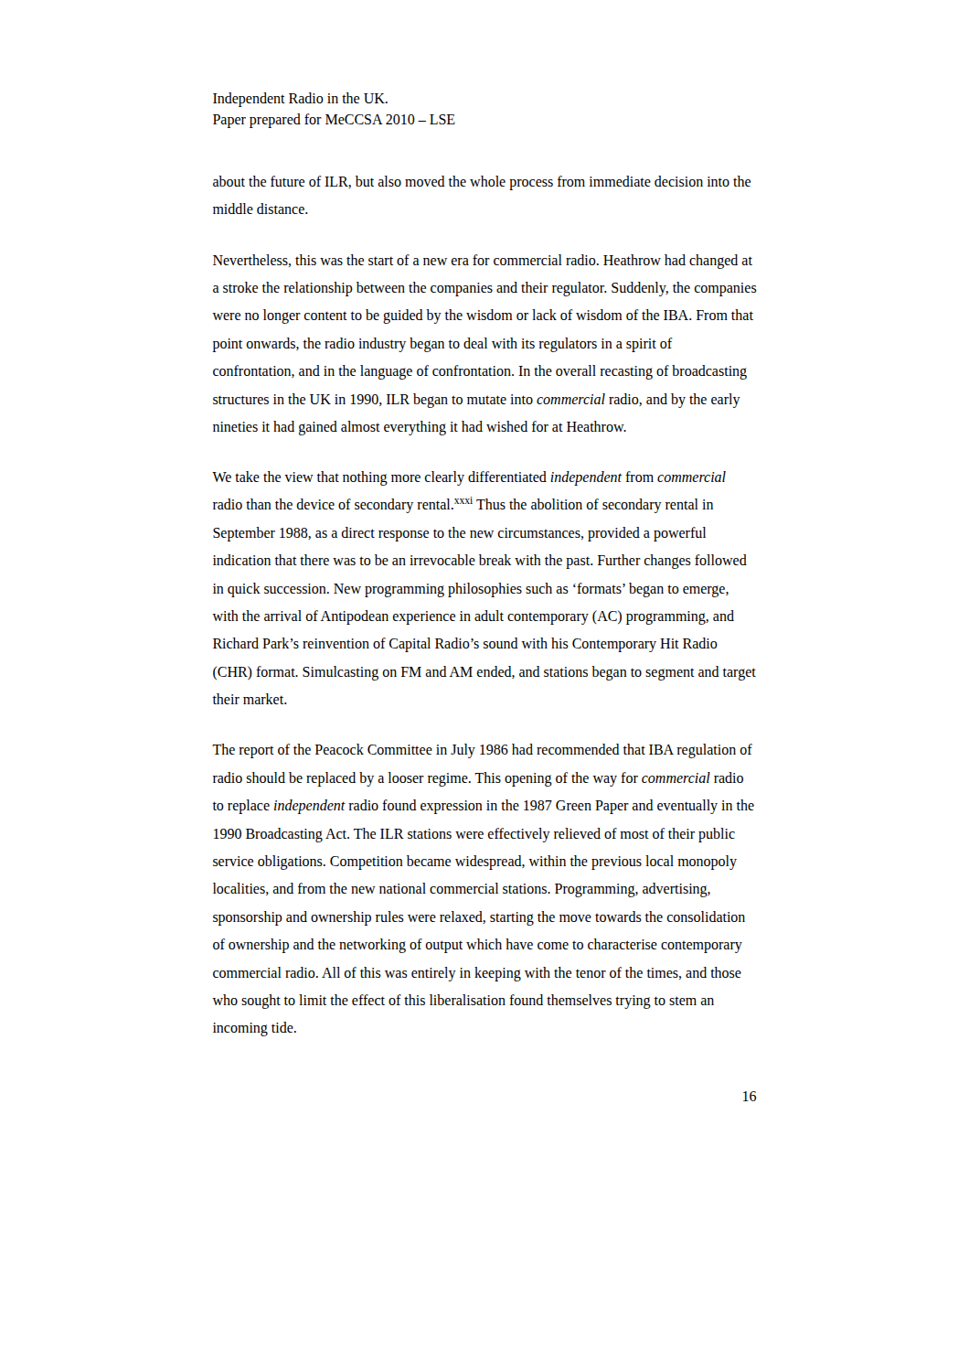Independent Radio in the UK.
Paper prepared for MeCCSA 2010 – LSE
about the future of ILR, but also moved the whole process from immediate decision into the middle distance.
Nevertheless, this was the start of a new era for commercial radio. Heathrow had changed at a stroke the relationship between the companies and their regulator. Suddenly, the companies were no longer content to be guided by the wisdom or lack of wisdom of the IBA. From that point onwards, the radio industry began to deal with its regulators in a spirit of confrontation, and in the language of confrontation. In the overall recasting of broadcasting structures in the UK in 1990, ILR began to mutate into commercial radio, and by the early nineties it had gained almost everything it had wished for at Heathrow.
We take the view that nothing more clearly differentiated independent from commercial radio than the device of secondary rental.xxxi Thus the abolition of secondary rental in September 1988, as a direct response to the new circumstances, provided a powerful indication that there was to be an irrevocable break with the past. Further changes followed in quick succession. New programming philosophies such as ‘formats’ began to emerge, with the arrival of Antipodean experience in adult contemporary (AC) programming, and Richard Park’s reinvention of Capital Radio’s sound with his Contemporary Hit Radio (CHR) format. Simulcasting on FM and AM ended, and stations began to segment and target their market.
The report of the Peacock Committee in July 1986 had recommended that IBA regulation of radio should be replaced by a looser regime. This opening of the way for commercial radio to replace independent radio found expression in the 1987 Green Paper and eventually in the 1990 Broadcasting Act. The ILR stations were effectively relieved of most of their public service obligations. Competition became widespread, within the previous local monopoly localities, and from the new national commercial stations. Programming, advertising, sponsorship and ownership rules were relaxed, starting the move towards the consolidation of ownership and the networking of output which have come to characterise contemporary commercial radio. All of this was entirely in keeping with the tenor of the times, and those who sought to limit the effect of this liberalisation found themselves trying to stem an incoming tide.
16